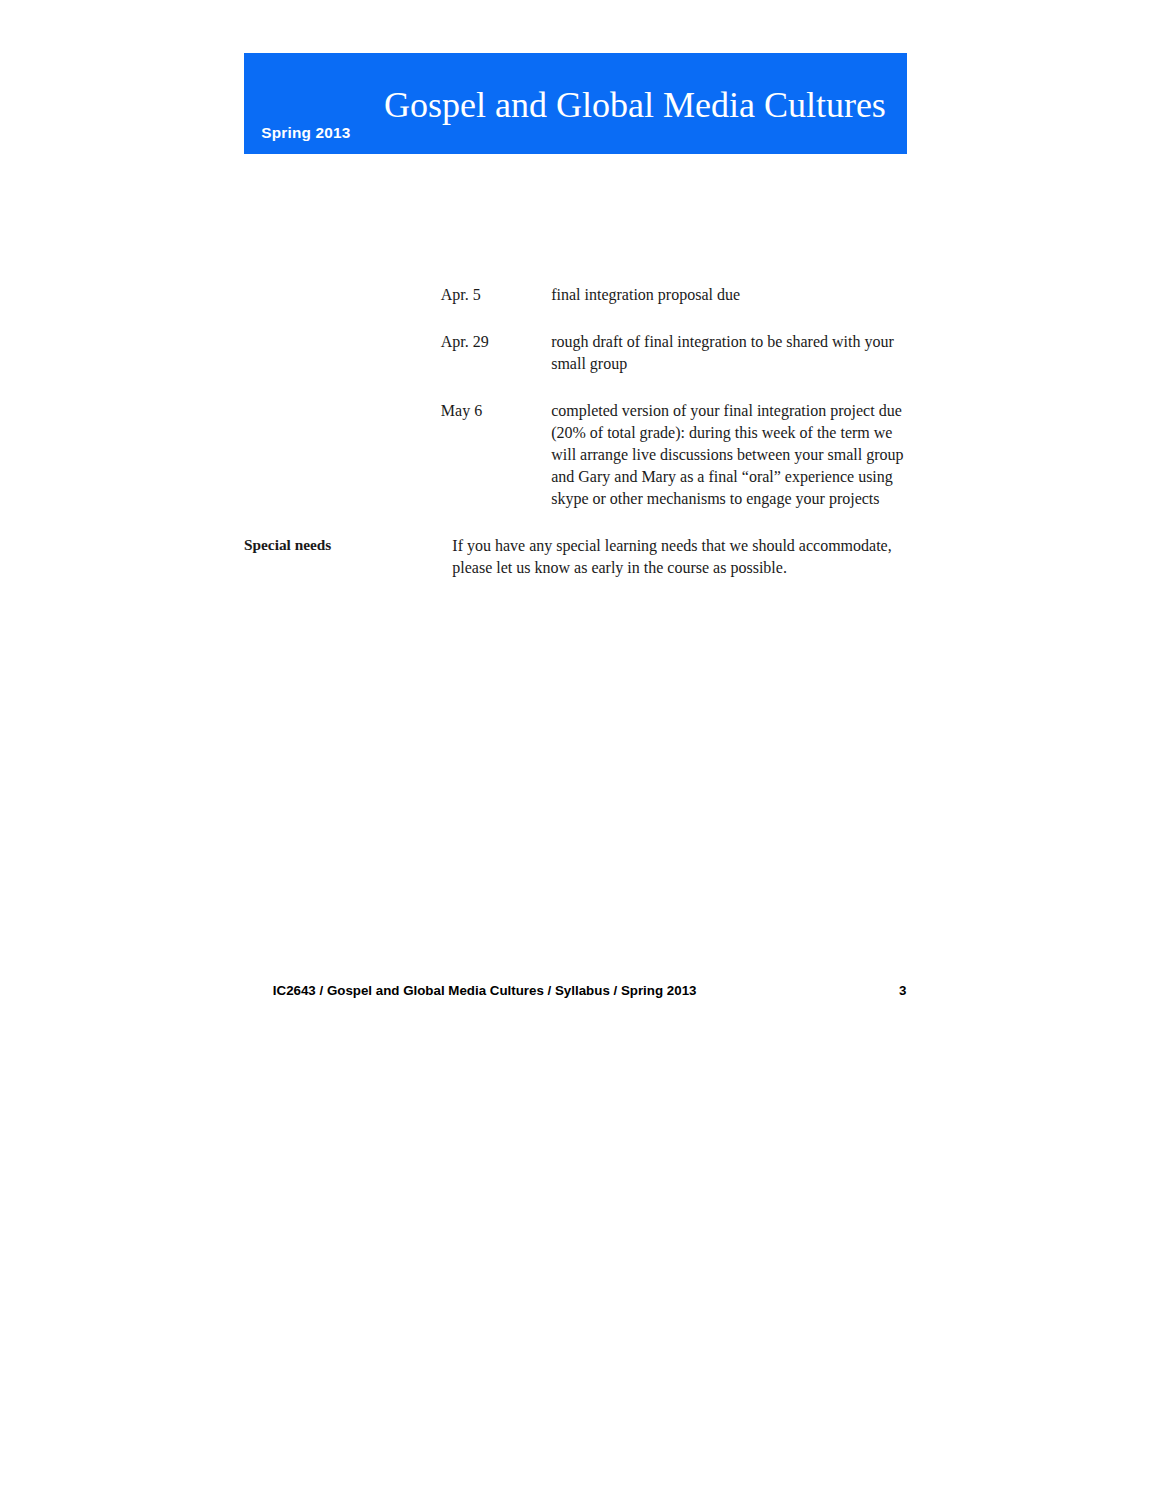Spring 2013
Gospel and Global Media Cultures
Apr. 5
final integration proposal due
Apr. 29
rough draft of final integration to be shared with your small group
May 6
completed version of your final integration project due (20% of total grade): during this week of the term we will arrange live discussions between your small group and Gary and Mary as a final “oral” experience using skype or other mechanisms to engage your projects
Special needs
If you have any special learning needs that we should accommodate, please let us know as early in the course as possible.
IC2643 / Gospel and Global Media Cultures / Syllabus / Spring 2013
3